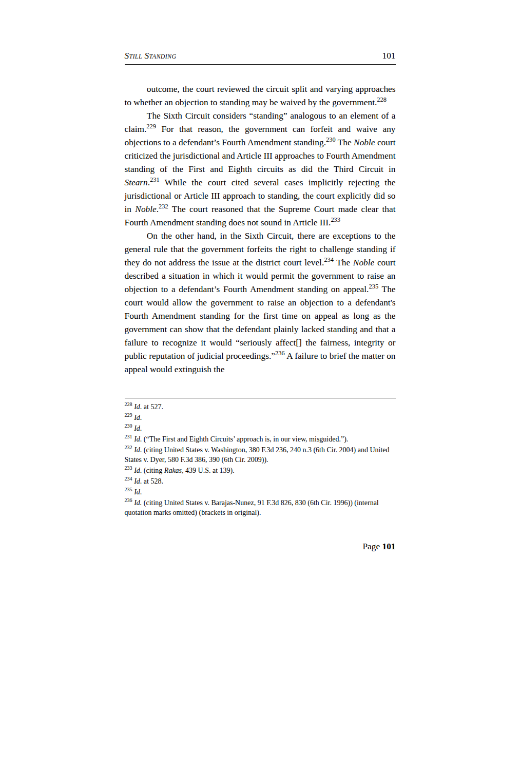Still Standing 101
outcome, the court reviewed the circuit split and varying approaches to whether an objection to standing may be waived by the government.228
The Sixth Circuit considers “standing” analogous to an element of a claim.229 For that reason, the government can forfeit and waive any objections to a defendant’s Fourth Amendment standing.230 The Noble court criticized the jurisdictional and Article III approaches to Fourth Amendment standing of the First and Eighth circuits as did the Third Circuit in Stearn.231 While the court cited several cases implicitly rejecting the jurisdictional or Article III approach to standing, the court explicitly did so in Noble.232 The court reasoned that the Supreme Court made clear that Fourth Amendment standing does not sound in Article III.233
On the other hand, in the Sixth Circuit, there are exceptions to the general rule that the government forfeits the right to challenge standing if they do not address the issue at the district court level.234 The Noble court described a situation in which it would permit the government to raise an objection to a defendant’s Fourth Amendment standing on appeal.235 The court would allow the government to raise an objection to a defendant's Fourth Amendment standing for the first time on appeal as long as the government can show that the defendant plainly lacked standing and that a failure to recognize it would “seriously affect[] the fairness, integrity or public reputation of judicial proceedings.”236 A failure to brief the matter on appeal would extinguish the
228 Id. at 527.
229 Id.
230 Id.
231 Id. (“The First and Eighth Circuits’ approach is, in our view, misguided.”).
232 Id. (citing United States v. Washington, 380 F.3d 236, 240 n.3 (6th Cir. 2004) and United States v. Dyer, 580 F.3d 386, 390 (6th Cir. 2009)).
233 Id. (citing Rakas, 439 U.S. at 139).
234 Id. at 528.
235 Id.
236 Id. (citing United States v. Barajas-Nunez, 91 F.3d 826, 830 (6th Cir. 1996)) (internal quotation marks omitted) (brackets in original).
Page 101